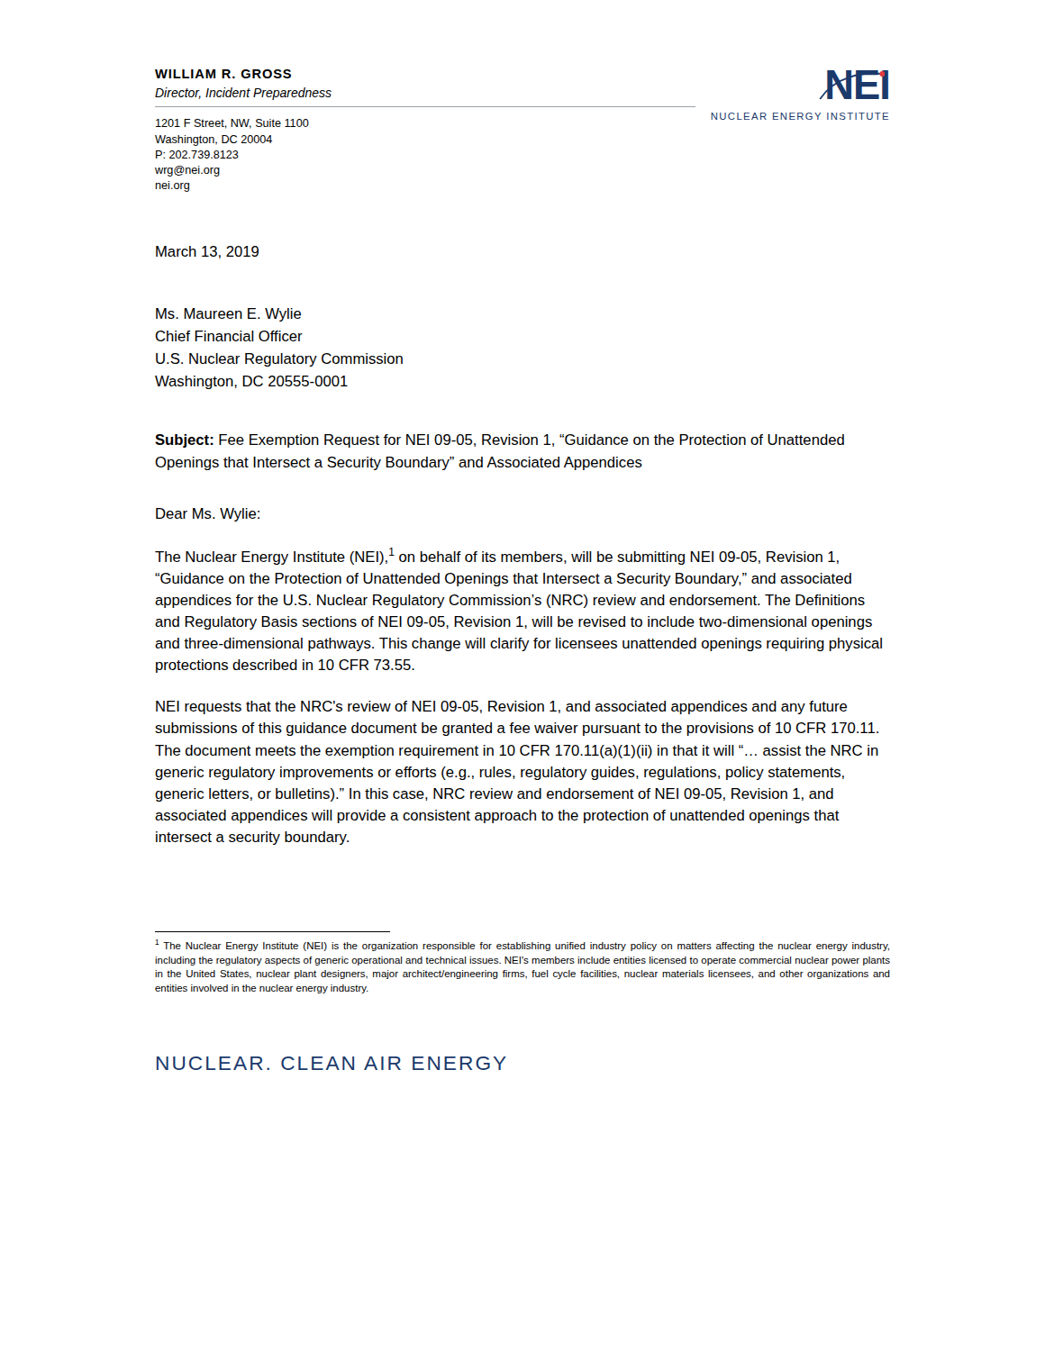WILLIAM R. GROSS
Director, Incident Preparedness
1201 F Street, NW, Suite 1100
Washington, DC 20004
P: 202.739.8123
wrg@nei.org
nei.org
NEI
NUCLEAR ENERGY INSTITUTE
March 13, 2019
Ms. Maureen E. Wylie
Chief Financial Officer
U.S. Nuclear Regulatory Commission
Washington, DC 20555-0001
Subject: Fee Exemption Request for NEI 09-05, Revision 1, “Guidance on the Protection of Unattended Openings that Intersect a Security Boundary” and Associated Appendices
Dear Ms. Wylie:
The Nuclear Energy Institute (NEI),1 on behalf of its members, will be submitting NEI 09-05, Revision 1, “Guidance on the Protection of Unattended Openings that Intersect a Security Boundary,” and associated appendices for the U.S. Nuclear Regulatory Commission’s (NRC) review and endorsement. The Definitions and Regulatory Basis sections of NEI 09-05, Revision 1, will be revised to include two-dimensional openings and three-dimensional pathways. This change will clarify for licensees unattended openings requiring physical protections described in 10 CFR 73.55.
NEI requests that the NRC's review of NEI 09-05, Revision 1, and associated appendices and any future submissions of this guidance document be granted a fee waiver pursuant to the provisions of 10 CFR 170.11. The document meets the exemption requirement in 10 CFR 170.11(a)(1)(ii) in that it will “… assist the NRC in generic regulatory improvements or efforts (e.g., rules, regulatory guides, regulations, policy statements, generic letters, or bulletins).” In this case, NRC review and endorsement of NEI 09-05, Revision 1, and associated appendices will provide a consistent approach to the protection of unattended openings that intersect a security boundary.
1 The Nuclear Energy Institute (NEI) is the organization responsible for establishing unified industry policy on matters affecting the nuclear energy industry, including the regulatory aspects of generic operational and technical issues. NEI's members include entities licensed to operate commercial nuclear power plants in the United States, nuclear plant designers, major architect/engineering firms, fuel cycle facilities, nuclear materials licensees, and other organizations and entities involved in the nuclear energy industry.
NUCLEAR. CLEAN AIR ENERGY